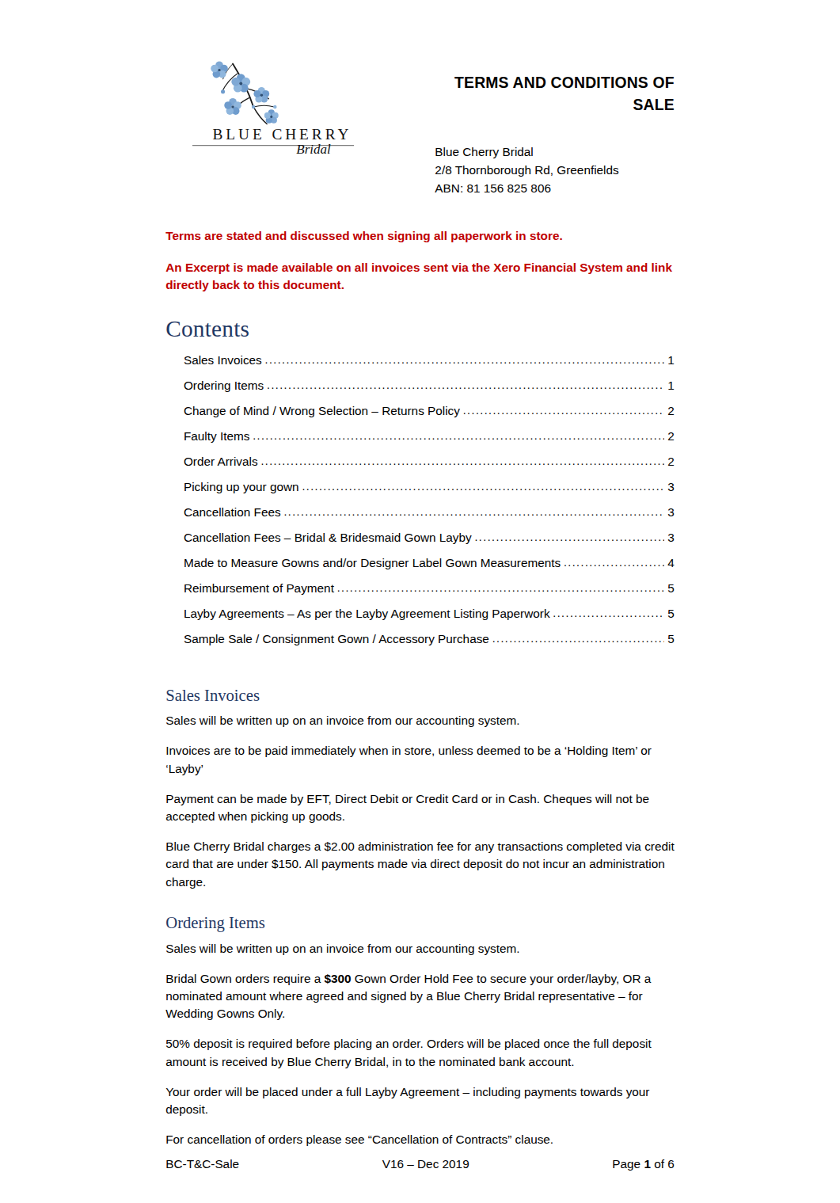BLUE CHERRY Bridal
TERMS AND CONDITIONS OF SALE
Blue Cherry Bridal
2/8 Thornborough Rd, Greenfields
ABN: 81 156 825 806
Terms are stated and discussed when signing all paperwork in store.
An Excerpt is made available on all invoices sent via the Xero Financial System and link directly back to this document.
Contents
Sales Invoices........................................................................................................................... 1
Ordering Items.......................................................................................................................... 1
Change of Mind / Wrong Selection – Returns Policy......................................................... 2
Faulty Items.............................................................................................................................. 2
Order Arrivals........................................................................................................................... 2
Picking up your gown.............................................................................................................. 3
Cancellation Fees..................................................................................................................... 3
Cancellation Fees – Bridal & Bridesmaid Gown Layby....................................................... 3
Made to Measure Gowns and/or Designer Label Gown Measurements........................... 4
Reimbursement of Payment..................................................................................................... 5
Layby Agreements – As per the Layby Agreement Listing Paperwork.............................. 5
Sample Sale / Consignment Gown / Accessory Purchase................................................... 5
Sales Invoices
Sales will be written up on an invoice from our accounting system.
Invoices are to be paid immediately when in store, unless deemed to be a ‘Holding Item’ or ‘Layby’
Payment can be made by EFT, Direct Debit or Credit Card or in Cash. Cheques will not be accepted when picking up goods.
Blue Cherry Bridal charges a $2.00 administration fee for any transactions completed via credit card that are under $150. All payments made via direct deposit do not incur an administration charge.
Ordering Items
Sales will be written up on an invoice from our accounting system.
Bridal Gown orders require a $300 Gown Order Hold Fee to secure your order/layby, OR a nominated amount where agreed and signed by a Blue Cherry Bridal representative – for Wedding Gowns Only.
50% deposit is required before placing an order. Orders will be placed once the full deposit amount is received by Blue Cherry Bridal, in to the nominated bank account.
Your order will be placed under a full Layby Agreement – including payments towards your deposit.
For cancellation of orders please see “Cancellation of Contracts” clause.
BC-T&C-Sale
V16 – Dec 2019
Page 1 of 6